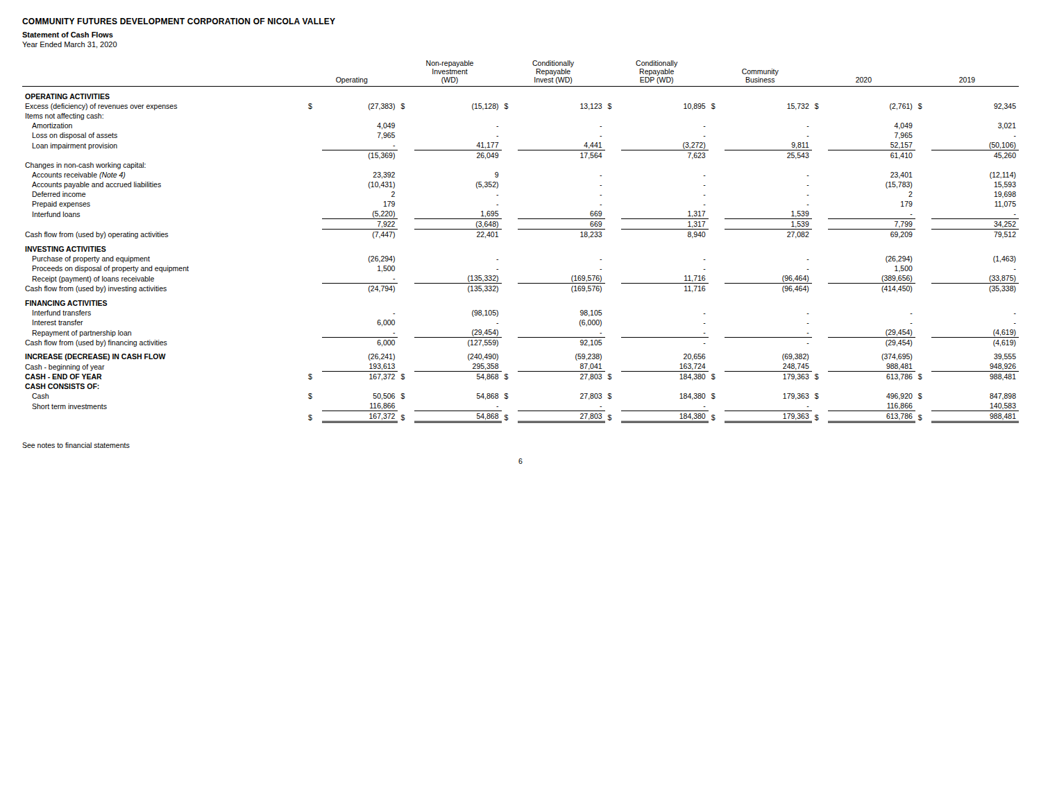COMMUNITY FUTURES DEVELOPMENT CORPORATION OF NICOLA VALLEY
Statement of Cash Flows
Year Ended March 31, 2020
| | Operating | Non-repayable Investment (WD) | Conditionally Repayable Invest (WD) | Conditionally Repayable EDP (WD) | Community Business | 2020 | 2019 |
| --- | --- | --- | --- | --- | --- | --- | --- |
| OPERATING ACTIVITIES | |
| Excess (deficiency) of revenues over expenses | $ | (27,383) | $ | (15,128) | $ | 13,123 | $ | 10,895 | $ | 15,732 | $ | (2,761) | $ | 92,345 |
| Items not affecting cash: | |
| Amortization | | 4,049 | | - | | - | | - | | - | | 4,049 | | 3,021 |
| Loss on disposal of assets | | 7,965 | | - | | - | | - | | - | | 7,965 | | - |
| Loan impairment provision | | - | | 41,177 | | 4,441 | | (3,272) | | 9,811 | | 52,157 | | (50,106) |
| | | (15,369) | | 26,049 | | 17,564 | | 7,623 | | 25,543 | | 61,410 | | 45,260 |
| Changes in non-cash working capital: | |
| Accounts receivable (Note 4) | | 23,392 | | 9 | | - | | - | | - | | 23,401 | | (12,114) |
| Accounts payable and accrued liabilities | | (10,431) | | (5,352) | | - | | - | | - | | (15,783) | | 15,593 |
| Deferred income | | 2 | | - | | - | | - | | - | | 2 | | 19,698 |
| Prepaid expenses | | 179 | | - | | - | | - | | - | | 179 | | 11,075 |
| Interfund loans | | (5,220) | | 1,695 | | 669 | | 1,317 | | 1,539 | | - | | - |
| | | 7,922 | | (3,648) | | 669 | | 1,317 | | 1,539 | | 7,799 | | 34,252 |
| Cash flow from (used by) operating activities | | (7,447) | | 22,401 | | 18,233 | | 8,940 | | 27,082 | | 69,209 | | 79,512 |
| INVESTING ACTIVITIES | |
| Purchase of property and equipment | | (26,294) | | - | | - | | - | | - | | (26,294) | | (1,463) |
| Proceeds on disposal of property and equipment | | 1,500 | | - | | - | | - | | - | | 1,500 | | - |
| Receipt (payment) of loans receivable | | - | | (135,332) | | (169,576) | | 11,716 | | (96,464) | | (389,656) | | (33,875) |
| Cash flow from (used by) investing activities | | (24,794) | | (135,332) | | (169,576) | | 11,716 | | (96,464) | | (414,450) | | (35,338) |
| FINANCING ACTIVITIES | |
| Interfund transfers | | - | | (98,105) | | 98,105 | | - | | - | | - | | - |
| Interest transfer | | 6,000 | | - | | (6,000) | | - | | - | | - | | - |
| Repayment of partnership loan | | - | | (29,454) | | - | | - | | - | | (29,454) | | (4,619) |
| Cash flow from (used by) financing activities | | 6,000 | | (127,559) | | 92,105 | | - | | - | | (29,454) | | (4,619) |
| INCREASE (DECREASE) IN CASH FLOW | | (26,241) | | (240,490) | | (59,238) | | 20,656 | | (69,382) | | (374,695) | | 39,555 |
| Cash - beginning of year | | 193,613 | | 295,358 | | 87,041 | | 163,724 | | 248,745 | | 988,481 | | 948,926 |
| CASH - END OF YEAR | $ | 167,372 | $ | 54,868 | $ | 27,803 | $ | 184,380 | $ | 179,363 | $ | 613,786 | $ | 988,481 |
| CASH CONSISTS OF: | |
| Cash | $ | 50,506 | $ | 54,868 | $ | 27,803 | $ | 184,380 | $ | 179,363 | $ | 496,920 | $ | 847,898 |
| Short term investments | | 116,866 | | - | | - | | - | | - | | 116,866 | | 140,583 |
| | $ | 167,372 | $ | 54,868 | $ | 27,803 | $ | 184,380 | $ | 179,363 | $ | 613,786 | $ | 988,481 |
See notes to financial statements
6